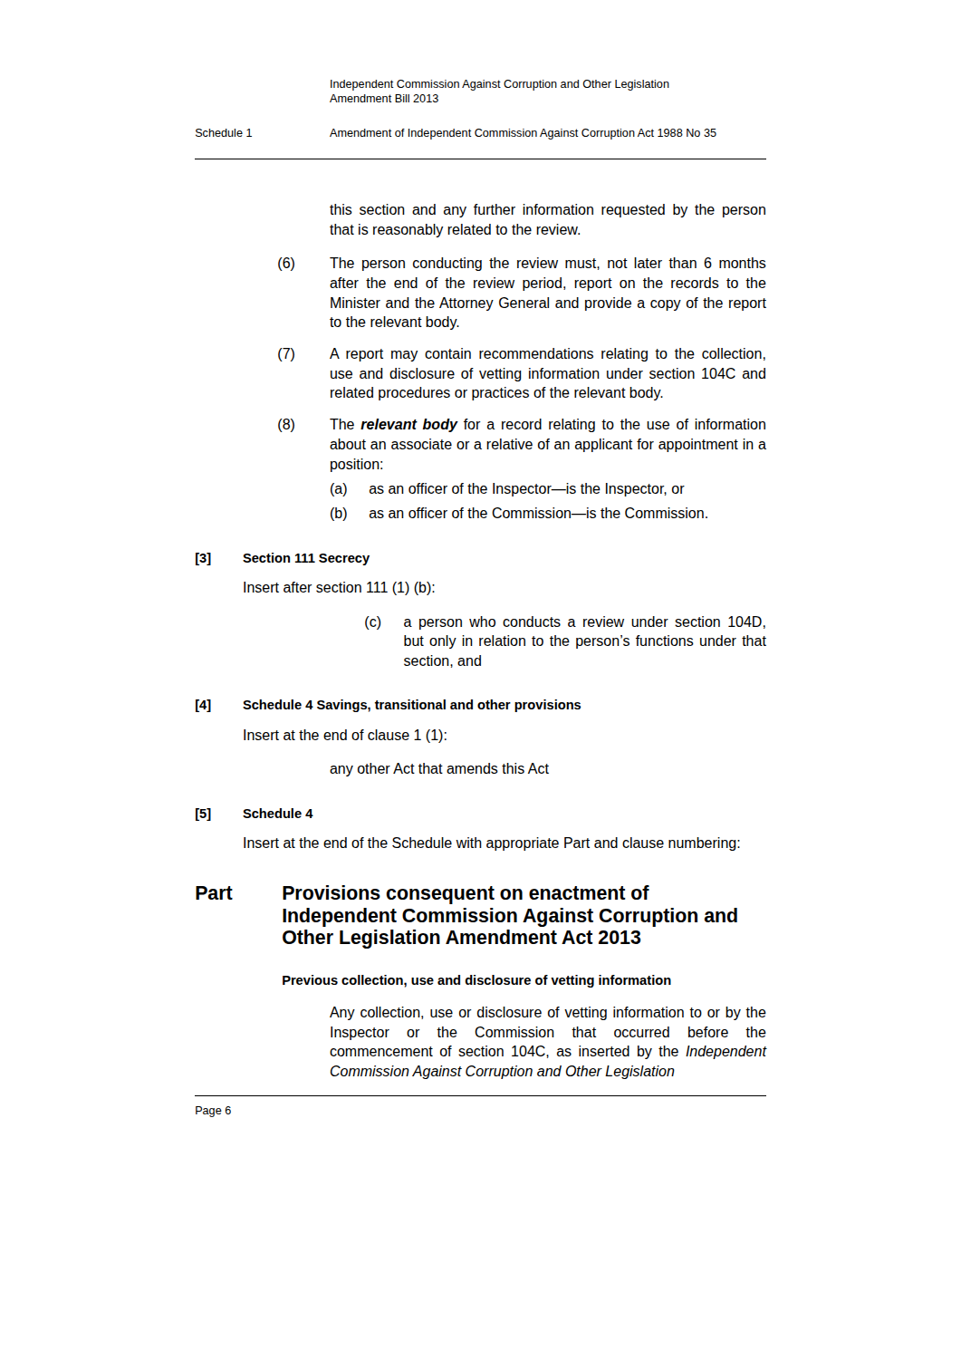Independent Commission Against Corruption and Other Legislation
Amendment Bill 2013
Schedule 1
Amendment of Independent Commission Against Corruption Act 1988 No 35
this section and any further information requested by the person that is reasonably related to the review.
(6)
The person conducting the review must, not later than 6 months after the end of the review period, report on the records to the Minister and the Attorney General and provide a copy of the report to the relevant body.
(7)
A report may contain recommendations relating to the collection, use and disclosure of vetting information under section 104C and related procedures or practices of the relevant body.
(8)
The relevant body for a record relating to the use of information about an associate or a relative of an applicant for appointment in a position:
(a)
as an officer of the Inspector—is the Inspector, or
(b)
as an officer of the Commission—is the Commission.
[3]
Section 111 Secrecy
Insert after section 111 (1) (b):
(c)
a person who conducts a review under section 104D, but only in relation to the person’s functions under that section, and
[4]
Schedule 4 Savings, transitional and other provisions
Insert at the end of clause 1 (1):
any other Act that amends this Act
[5]
Schedule 4
Insert at the end of the Schedule with appropriate Part and clause numbering:
Part
Provisions consequent on enactment of Independent Commission Against Corruption and Other Legislation Amendment Act 2013
Previous collection, use and disclosure of vetting information
Any collection, use or disclosure of vetting information to or by the Inspector or the Commission that occurred before the commencement of section 104C, as inserted by the Independent Commission Against Corruption and Other Legislation
Page 6